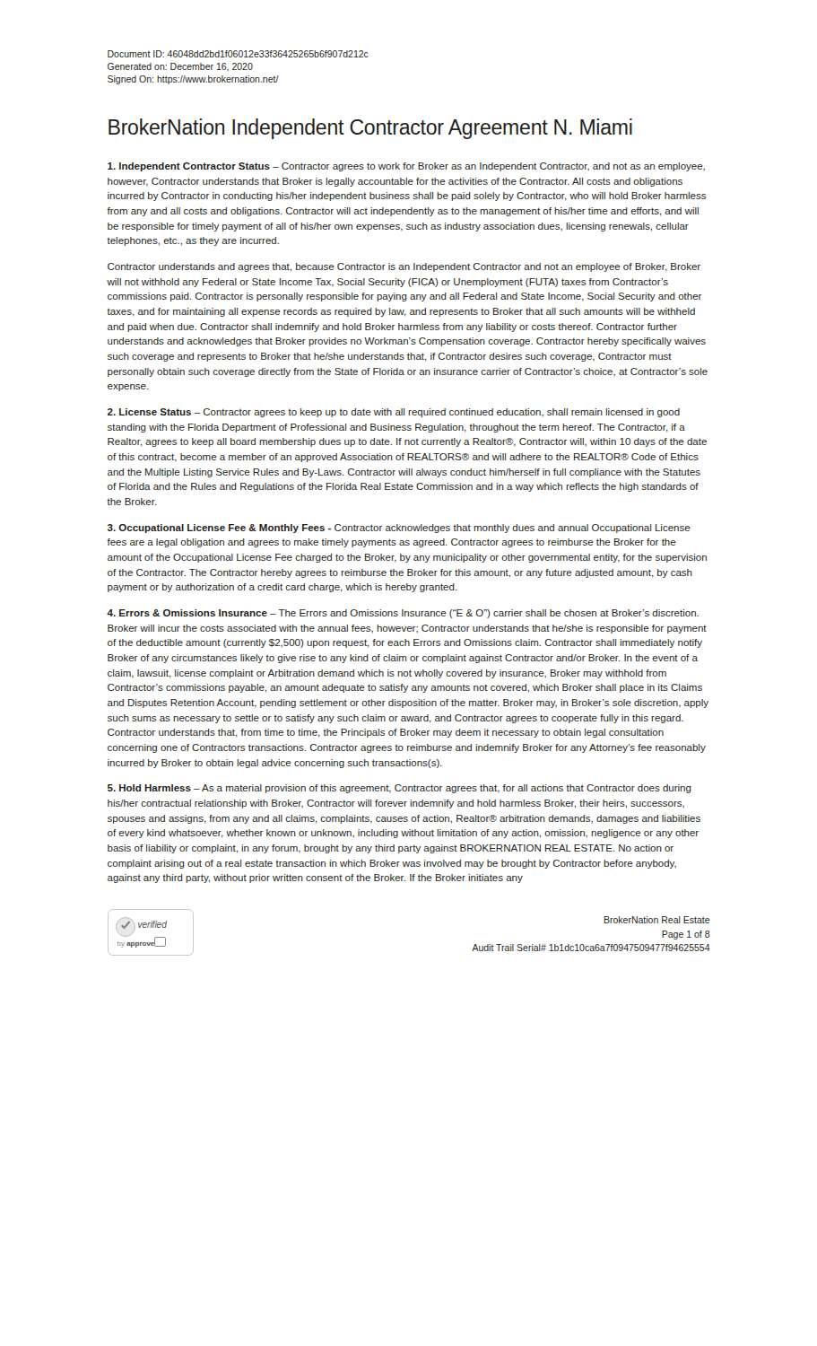Document ID: 46048dd2bd1f06012e33f36425265b6f907d212c
Generated on: December 16, 2020
Signed On: https://www.brokernation.net/
BrokerNation Independent Contractor Agreement N. Miami
1. Independent Contractor Status – Contractor agrees to work for Broker as an Independent Contractor, and not as an employee, however, Contractor understands that Broker is legally accountable for the activities of the Contractor. All costs and obligations incurred by Contractor in conducting his/her independent business shall be paid solely by Contractor, who will hold Broker harmless from any and all costs and obligations. Contractor will act independently as to the management of his/her time and efforts, and will be responsible for timely payment of all of his/her own expenses, such as industry association dues, licensing renewals, cellular telephones, etc., as they are incurred.
Contractor understands and agrees that, because Contractor is an Independent Contractor and not an employee of Broker, Broker will not withhold any Federal or State Income Tax, Social Security (FICA) or Unemployment (FUTA) taxes from Contractor’s commissions paid. Contractor is personally responsible for paying any and all Federal and State Income, Social Security and other taxes, and for maintaining all expense records as required by law, and represents to Broker that all such amounts will be withheld and paid when due. Contractor shall indemnify and hold Broker harmless from any liability or costs thereof. Contractor further understands and acknowledges that Broker provides no Workman’s Compensation coverage. Contractor hereby specifically waives such coverage and represents to Broker that he/she understands that, if Contractor desires such coverage, Contractor must personally obtain such coverage directly from the State of Florida or an insurance carrier of Contractor’s choice, at Contractor’s sole expense.
2. License Status – Contractor agrees to keep up to date with all required continued education, shall remain licensed in good standing with the Florida Department of Professional and Business Regulation, throughout the term hereof. The Contractor, if a Realtor, agrees to keep all board membership dues up to date. If not currently a Realtor®, Contractor will, within 10 days of the date of this contract, become a member of an approved Association of REALTORS® and will adhere to the REALTOR® Code of Ethics and the Multiple Listing Service Rules and By-Laws. Contractor will always conduct him/herself in full compliance with the Statutes of Florida and the Rules and Regulations of the Florida Real Estate Commission and in a way which reflects the high standards of the Broker.
3. Occupational License Fee & Monthly Fees - Contractor acknowledges that monthly dues and annual Occupational License fees are a legal obligation and agrees to make timely payments as agreed. Contractor agrees to reimburse the Broker for the amount of the Occupational License Fee charged to the Broker, by any municipality or other governmental entity, for the supervision of the Contractor. The Contractor hereby agrees to reimburse the Broker for this amount, or any future adjusted amount, by cash payment or by authorization of a credit card charge, which is hereby granted.
4. Errors & Omissions Insurance – The Errors and Omissions Insurance (“E & O”) carrier shall be chosen at Broker’s discretion. Broker will incur the costs associated with the annual fees, however; Contractor understands that he/she is responsible for payment of the deductible amount (currently $2,500) upon request, for each Errors and Omissions claim. Contractor shall immediately notify Broker of any circumstances likely to give rise to any kind of claim or complaint against Contractor and/or Broker. In the event of a claim, lawsuit, license complaint or Arbitration demand which is not wholly covered by insurance, Broker may withhold from Contractor’s commissions payable, an amount adequate to satisfy any amounts not covered, which Broker shall place in its Claims and Disputes Retention Account, pending settlement or other disposition of the matter. Broker may, in Broker’s sole discretion, apply such sums as necessary to settle or to satisfy any such claim or award, and Contractor agrees to cooperate fully in this regard. Contractor understands that, from time to time, the Principals of Broker may deem it necessary to obtain legal consultation concerning one of Contractors transactions. Contractor agrees to reimburse and indemnify Broker for any Attorney’s fee reasonably incurred by Broker to obtain legal advice concerning such transactions(s).
5. Hold Harmless – As a material provision of this agreement, Contractor agrees that, for all actions that Contractor does during his/her contractual relationship with Broker, Contractor will forever indemnify and hold harmless Broker, their heirs, successors, spouses and assigns, from any and all claims, complaints, causes of action, Realtor® arbitration demands, damages and liabilities of every kind whatsoever, whether known or unknown, including without limitation of any action, omission, negligence or any other basis of liability or complaint, in any forum, brought by any third party against BROKERNATION REAL ESTATE. No action or complaint arising out of a real estate transaction in which Broker was involved may be brought by Contractor before anybody, against any third party, without prior written consent of the Broker. If the Broker initiates any
verified
by approve
BrokerNation Real Estate
Page 1 of 8
Audit Trail Serial# 1b1dc10ca6a7f0947509477f94625554